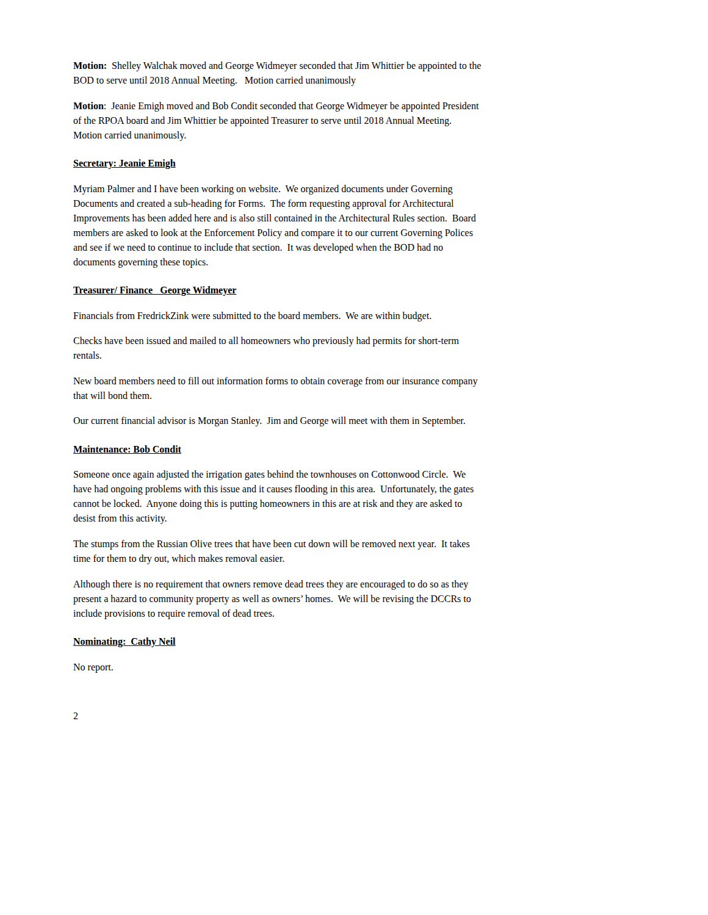Motion: Shelley Walchak moved and George Widmeyer seconded that Jim Whittier be appointed to the BOD to serve until 2018 Annual Meeting. Motion carried unanimously
Motion: Jeanie Emigh moved and Bob Condit seconded that George Widmeyer be appointed President of the RPOA board and Jim Whittier be appointed Treasurer to serve until 2018 Annual Meeting. Motion carried unanimously.
Secretary: Jeanie Emigh
Myriam Palmer and I have been working on website. We organized documents under Governing Documents and created a sub-heading for Forms. The form requesting approval for Architectural Improvements has been added here and is also still contained in the Architectural Rules section. Board members are asked to look at the Enforcement Policy and compare it to our current Governing Polices and see if we need to continue to include that section. It was developed when the BOD had no documents governing these topics.
Treasurer/ Finance George Widmeyer
Financials from FredrickZink were submitted to the board members. We are within budget.
Checks have been issued and mailed to all homeowners who previously had permits for short-term rentals.
New board members need to fill out information forms to obtain coverage from our insurance company that will bond them.
Our current financial advisor is Morgan Stanley. Jim and George will meet with them in September.
Maintenance: Bob Condit
Someone once again adjusted the irrigation gates behind the townhouses on Cottonwood Circle. We have had ongoing problems with this issue and it causes flooding in this area. Unfortunately, the gates cannot be locked. Anyone doing this is putting homeowners in this are at risk and they are asked to desist from this activity.
The stumps from the Russian Olive trees that have been cut down will be removed next year. It takes time for them to dry out, which makes removal easier.
Although there is no requirement that owners remove dead trees they are encouraged to do so as they present a hazard to community property as well as owners’ homes. We will be revising the DCCRs to include provisions to require removal of dead trees.
Nominating: Cathy Neil
No report.
2